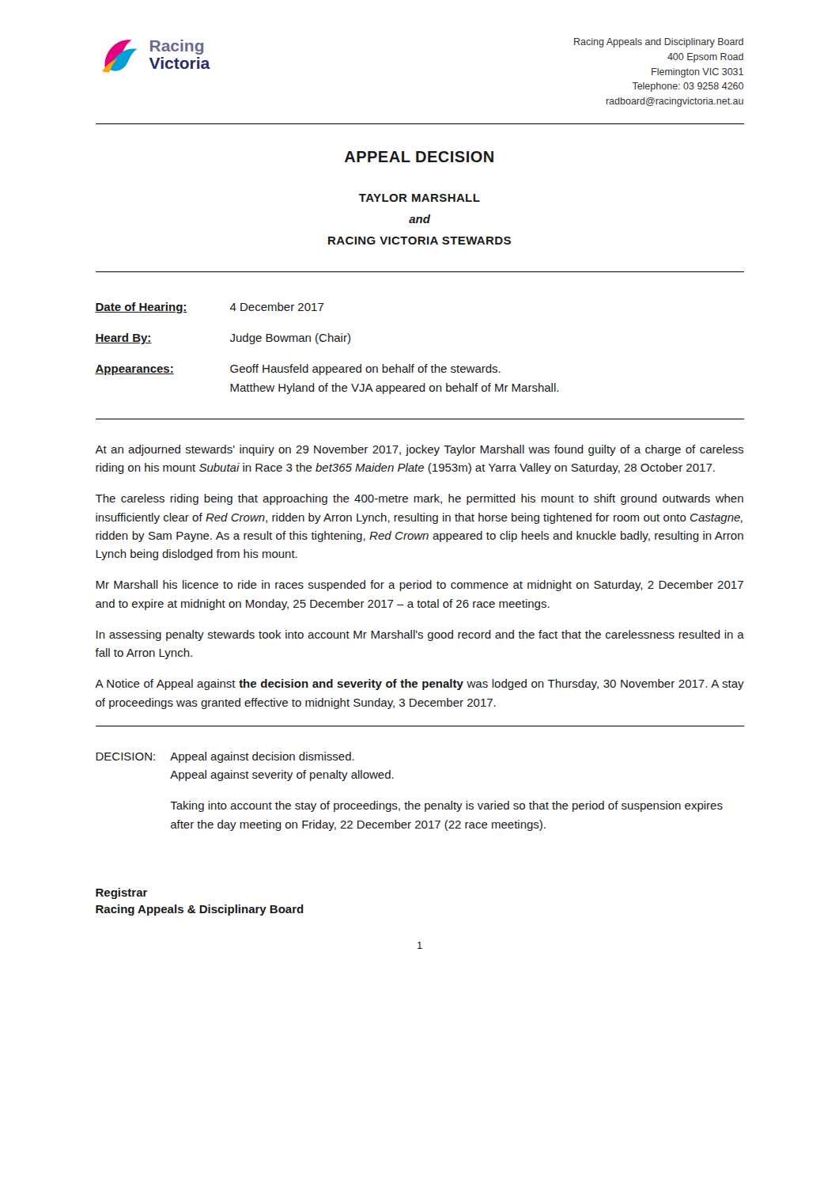Racing
Victoria
Racing Appeals and Disciplinary Board
400 Epsom Road
Flemington VIC 3031
Telephone: 03 9258 4260
radboard@racingvictoria.net.au
APPEAL DECISION
TAYLOR MARSHALL
and
RACING VICTORIA STEWARDS
| Date of Hearing: | 4 December 2017 |
| Heard By: | Judge Bowman (Chair) |
| Appearances: | Geoff Hausfeld appeared on behalf of the stewards. Matthew Hyland of the VJA appeared on behalf of Mr Marshall. |
At an adjourned stewards' inquiry on 29 November 2017, jockey Taylor Marshall was found guilty of a charge of careless riding on his mount Subutai in Race 3 the bet365 Maiden Plate (1953m) at Yarra Valley on Saturday, 28 October 2017.
The careless riding being that approaching the 400-metre mark, he permitted his mount to shift ground outwards when insufficiently clear of Red Crown, ridden by Arron Lynch, resulting in that horse being tightened for room out onto Castagne, ridden by Sam Payne. As a result of this tightening, Red Crown appeared to clip heels and knuckle badly, resulting in Arron Lynch being dislodged from his mount.
Mr Marshall his licence to ride in races suspended for a period to commence at midnight on Saturday, 2 December 2017 and to expire at midnight on Monday, 25 December 2017 – a total of 26 race meetings.
In assessing penalty stewards took into account Mr Marshall's good record and the fact that the carelessness resulted in a fall to Arron Lynch.
A Notice of Appeal against the decision and severity of the penalty was lodged on Thursday, 30 November 2017. A stay of proceedings was granted effective to midnight Sunday, 3 December 2017.
DECISION:
Appeal against decision dismissed.
Appeal against severity of penalty allowed.
Taking into account the stay of proceedings, the penalty is varied so that the period of suspension expires after the day meeting on Friday, 22 December 2017 (22 race meetings).
Registrar
Racing Appeals & Disciplinary Board
1